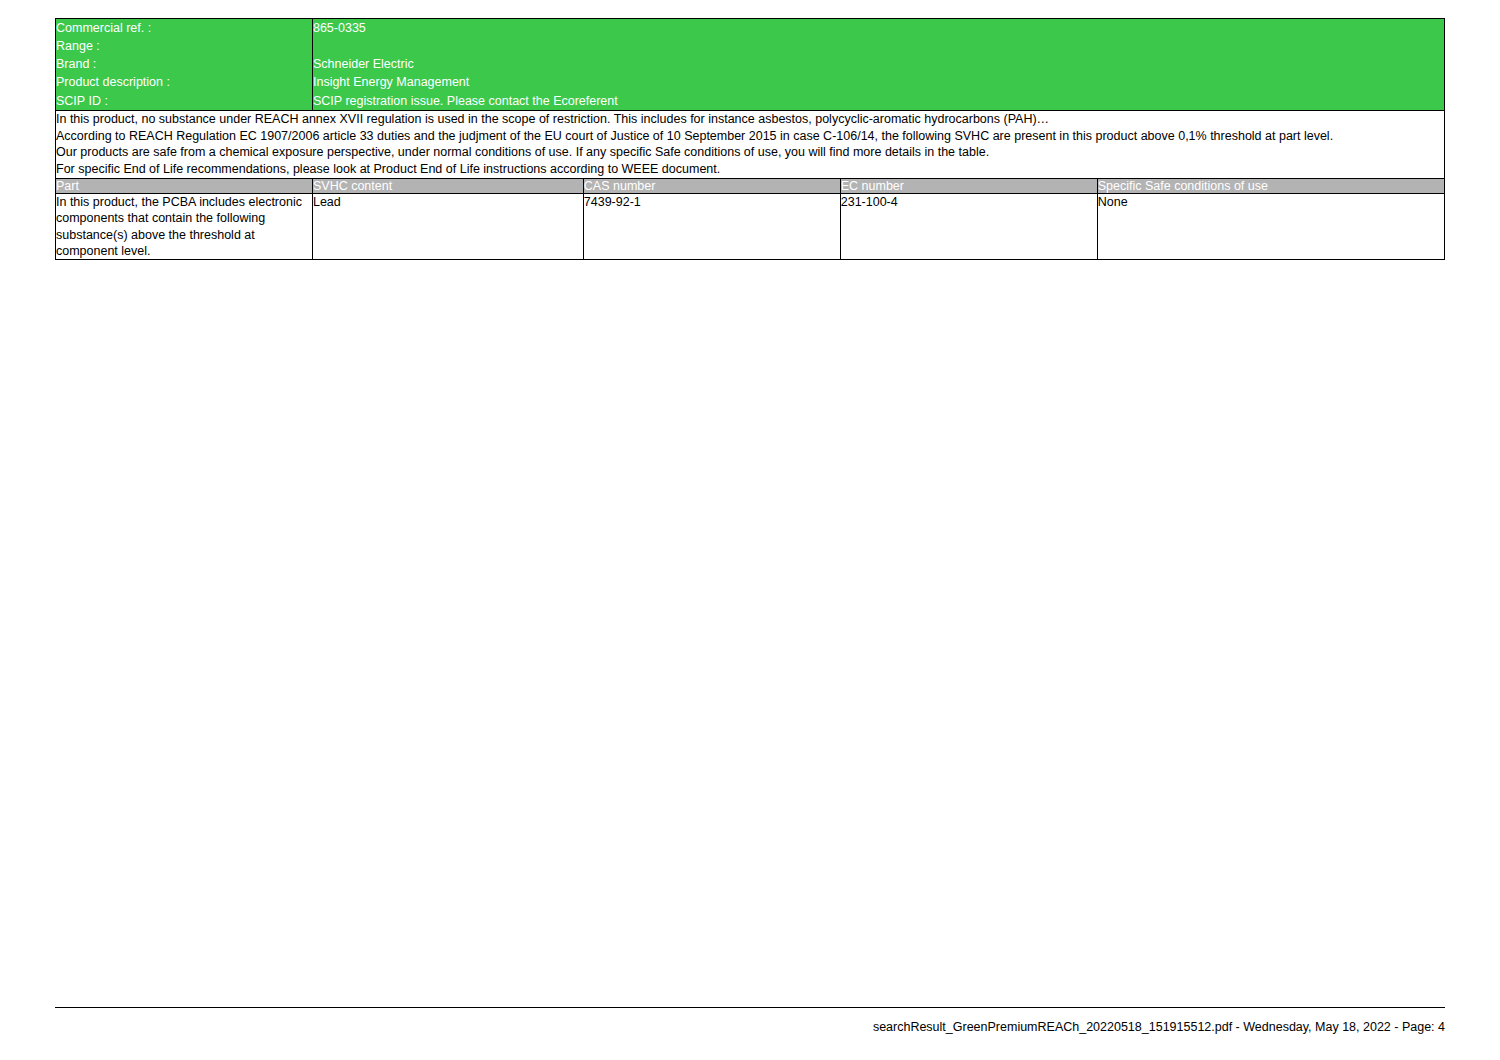| Commercial ref. : Range : Brand : Product description : SCIP ID : | 865-0335 Schneider Electric Insight Energy Management SCIP registration issue. Please contact the Ecoreferent |
| In this product, no substance under REACH annex XVII regulation is used in the scope of restriction. This includes for instance asbestos, polycyclic-aromatic hydrocarbons (PAH)… According to REACH Regulation EC 1907/2006 article 33 duties and the judjment of the EU court of Justice of 10 September 2015 in case C-106/14, the following SVHC are present in this product above 0,1% threshold at part level. Our products are safe from a chemical exposure perspective, under normal conditions of use. If any specific Safe conditions of use, you will find more details in the table. For specific End of Life recommendations, please look at Product End of Life instructions according to WEEE document. |
| Part | SVHC content | CAS number | EC number | Specific Safe conditions of use |
| In this product, the PCBA includes electronic components that contain the following substance(s) above the threshold at component level. | Lead | 7439-92-1 | 231-100-4 | None |
searchResult_GreenPremiumREACh_20220518_151915512.pdf - Wednesday, May 18, 2022 - Page: 4